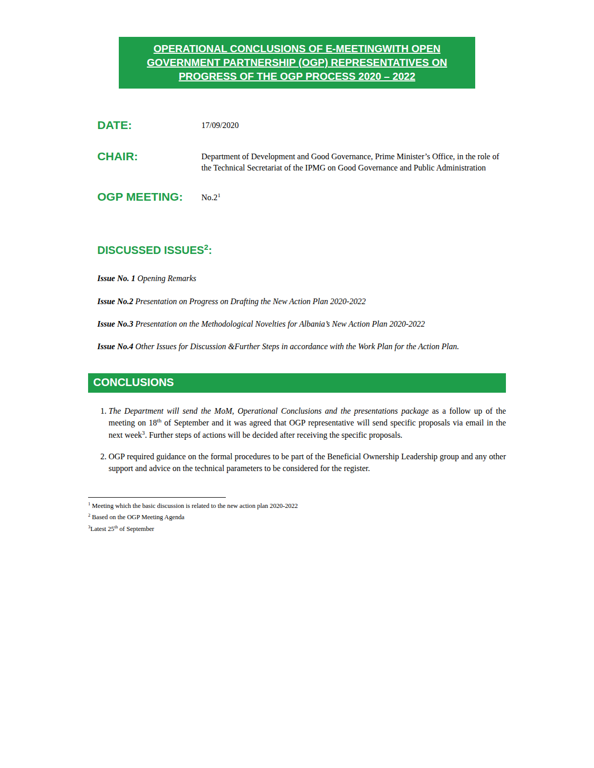OPERATIONAL CONCLUSIONS OF E-MEETINGWITH OPEN GOVERNMENT PARTNERSHIP (OGP) REPRESENTATIVES ON PROGRESS OF THE OGP PROCESS 2020 – 2022
| DATE: | 17/09/2020 |
| CHAIR: | Department of Development and Good Governance, Prime Minister’s Office, in the role of the Technical Secretariat of the IPMG on Good Governance and Public Administration |
| OGP MEETING: | No.2 1 |
DISCUSSED ISSUES2:
Issue No. 1 Opening Remarks
Issue No.2 Presentation on Progress on Drafting the New Action Plan 2020-2022
Issue No.3 Presentation on the Methodological Novelties for Albania’s New Action Plan 2020-2022
Issue No.4 Other Issues for Discussion &Further Steps in accordance with the Work Plan for the Action Plan.
CONCLUSIONS
The Department will send the MoM, Operational Conclusions and the presentations package as a follow up of the meeting on 18th of September and it was agreed that OGP representative will send specific proposals via email in the next week3. Further steps of actions will be decided after receiving the specific proposals.
OGP required guidance on the formal procedures to be part of the Beneficial Ownership Leadership group and any other support and advice on the technical parameters to be considered for the register.
1 Meeting which the basic discussion is related to the new action plan 2020-2022
2 Based on the OGP Meeting Agenda
3Latest 25th of September